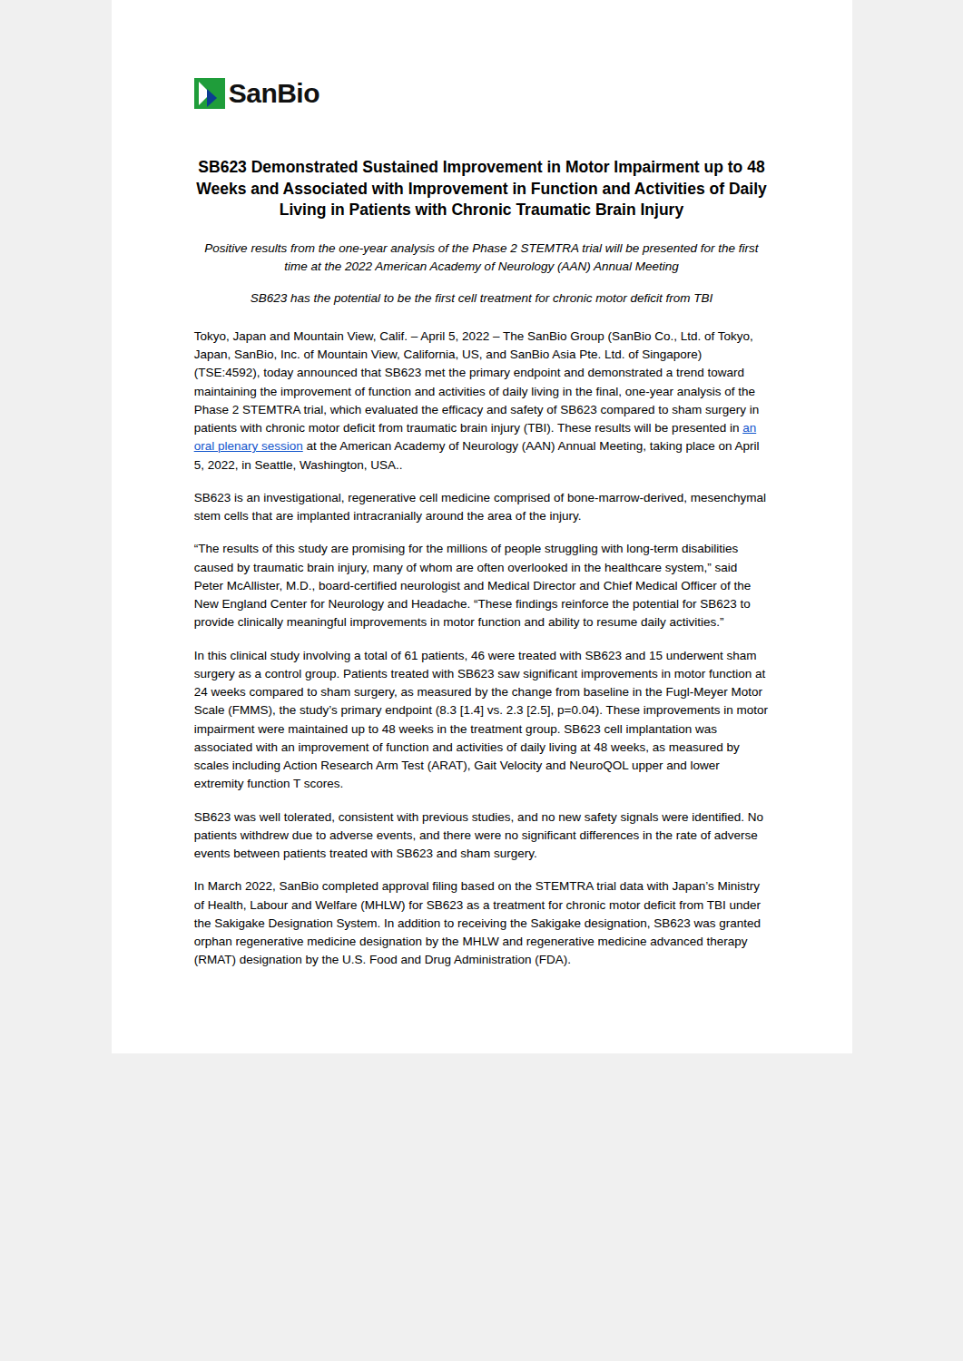SanBio
SB623 Demonstrated Sustained Improvement in Motor Impairment up to 48 Weeks and Associated with Improvement in Function and Activities of Daily Living in Patients with Chronic Traumatic Brain Injury
Positive results from the one-year analysis of the Phase 2 STEMTRA trial will be presented for the first time at the 2022 American Academy of Neurology (AAN) Annual Meeting
SB623 has the potential to be the first cell treatment for chronic motor deficit from TBI
Tokyo, Japan and Mountain View, Calif. – April 5, 2022 – The SanBio Group (SanBio Co., Ltd. of Tokyo, Japan, SanBio, Inc. of Mountain View, California, US, and SanBio Asia Pte. Ltd. of Singapore) (TSE:4592), today announced that SB623 met the primary endpoint and demonstrated a trend toward maintaining the improvement of function and activities of daily living in the final, one-year analysis of the Phase 2 STEMTRA trial, which evaluated the efficacy and safety of SB623 compared to sham surgery in patients with chronic motor deficit from traumatic brain injury (TBI). These results will be presented in an oral plenary session at the American Academy of Neurology (AAN) Annual Meeting, taking place on April 5, 2022, in Seattle, Washington, USA..
SB623 is an investigational, regenerative cell medicine comprised of bone-marrow-derived, mesenchymal stem cells that are implanted intracranially around the area of the injury.
“The results of this study are promising for the millions of people struggling with long-term disabilities caused by traumatic brain injury, many of whom are often overlooked in the healthcare system,” said Peter McAllister, M.D., board-certified neurologist and Medical Director and Chief Medical Officer of the New England Center for Neurology and Headache. “These findings reinforce the potential for SB623 to provide clinically meaningful improvements in motor function and ability to resume daily activities.”
In this clinical study involving a total of 61 patients, 46 were treated with SB623 and 15 underwent sham surgery as a control group. Patients treated with SB623 saw significant improvements in motor function at 24 weeks compared to sham surgery, as measured by the change from baseline in the Fugl-Meyer Motor Scale (FMMS), the study’s primary endpoint (8.3 [1.4] vs. 2.3 [2.5], p=0.04). These improvements in motor impairment were maintained up to 48 weeks in the treatment group. SB623 cell implantation was associated with an improvement of function and activities of daily living at 48 weeks, as measured by scales including Action Research Arm Test (ARAT), Gait Velocity and NeuroQOL upper and lower extremity function T scores.
SB623 was well tolerated, consistent with previous studies, and no new safety signals were identified. No patients withdrew due to adverse events, and there were no significant differences in the rate of adverse events between patients treated with SB623 and sham surgery.
In March 2022, SanBio completed approval filing based on the STEMTRA trial data with Japan’s Ministry of Health, Labour and Welfare (MHLW) for SB623 as a treatment for chronic motor deficit from TBI under the Sakigake Designation System. In addition to receiving the Sakigake designation, SB623 was granted orphan regenerative medicine designation by the MHLW and regenerative medicine advanced therapy (RMAT) designation by the U.S. Food and Drug Administration (FDA).